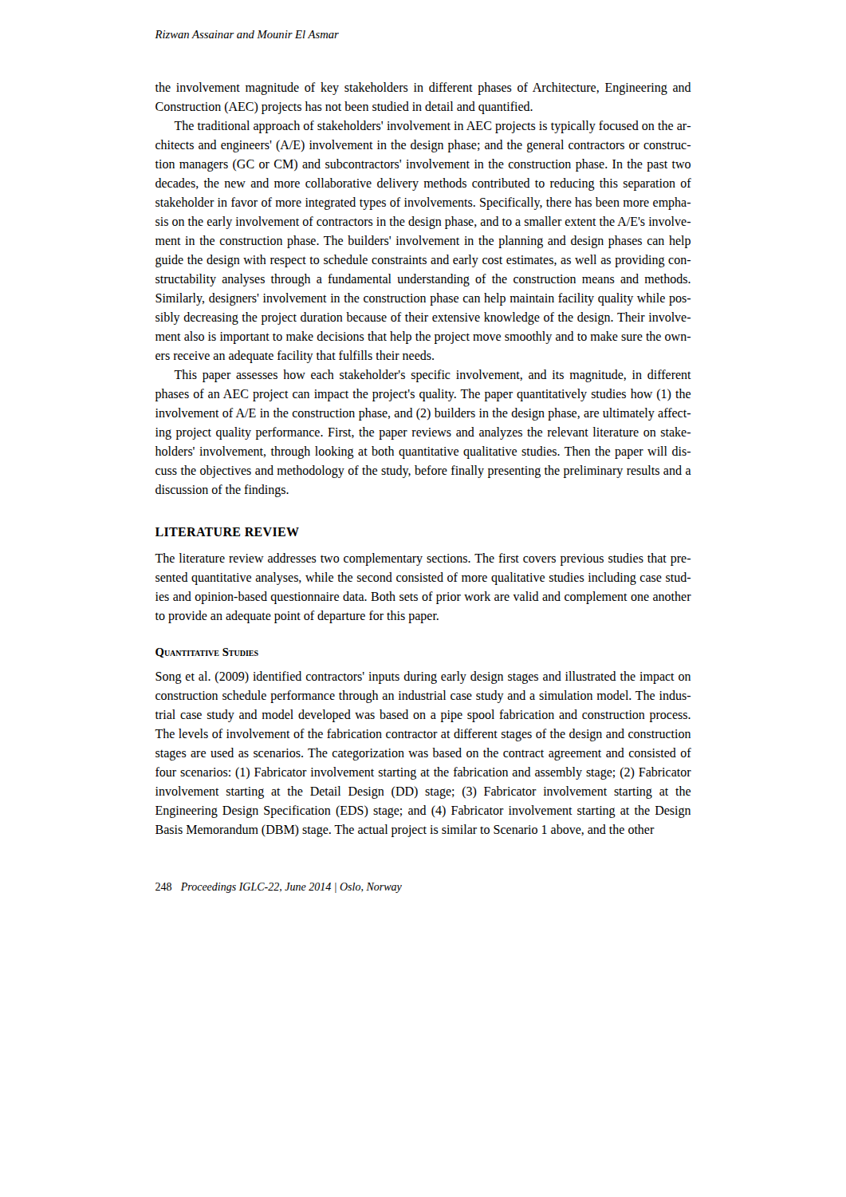Rizwan Assainar and Mounir El Asmar
the involvement magnitude of key stakeholders in different phases of Architecture, Engineering and Construction (AEC) projects has not been studied in detail and quantified.
The traditional approach of stakeholders' involvement in AEC projects is typically focused on the architects and engineers' (A/E) involvement in the design phase; and the general contractors or construction managers (GC or CM) and subcontractors' involvement in the construction phase. In the past two decades, the new and more collaborative delivery methods contributed to reducing this separation of stakeholder in favor of more integrated types of involvements. Specifically, there has been more emphasis on the early involvement of contractors in the design phase, and to a smaller extent the A/E's involvement in the construction phase. The builders' involvement in the planning and design phases can help guide the design with respect to schedule constraints and early cost estimates, as well as providing constructability analyses through a fundamental understanding of the construction means and methods. Similarly, designers' involvement in the construction phase can help maintain facility quality while possibly decreasing the project duration because of their extensive knowledge of the design. Their involvement also is important to make decisions that help the project move smoothly and to make sure the owners receive an adequate facility that fulfills their needs.
This paper assesses how each stakeholder's specific involvement, and its magnitude, in different phases of an AEC project can impact the project's quality. The paper quantitatively studies how (1) the involvement of A/E in the construction phase, and (2) builders in the design phase, are ultimately affecting project quality performance. First, the paper reviews and analyzes the relevant literature on stakeholders' involvement, through looking at both quantitative qualitative studies. Then the paper will discuss the objectives and methodology of the study, before finally presenting the preliminary results and a discussion of the findings.
Literature Review
The literature review addresses two complementary sections. The first covers previous studies that presented quantitative analyses, while the second consisted of more qualitative studies including case studies and opinion-based questionnaire data. Both sets of prior work are valid and complement one another to provide an adequate point of departure for this paper.
Quantitative Studies
Song et al. (2009) identified contractors' inputs during early design stages and illustrated the impact on construction schedule performance through an industrial case study and a simulation model. The industrial case study and model developed was based on a pipe spool fabrication and construction process. The levels of involvement of the fabrication contractor at different stages of the design and construction stages are used as scenarios. The categorization was based on the contract agreement and consisted of four scenarios: (1) Fabricator involvement starting at the fabrication and assembly stage; (2) Fabricator involvement starting at the Detail Design (DD) stage; (3) Fabricator involvement starting at the Engineering Design Specification (EDS) stage; and (4) Fabricator involvement starting at the Design Basis Memorandum (DBM) stage. The actual project is similar to Scenario 1 above, and the other
248 Proceedings IGLC-22, June 2014 | Oslo, Norway